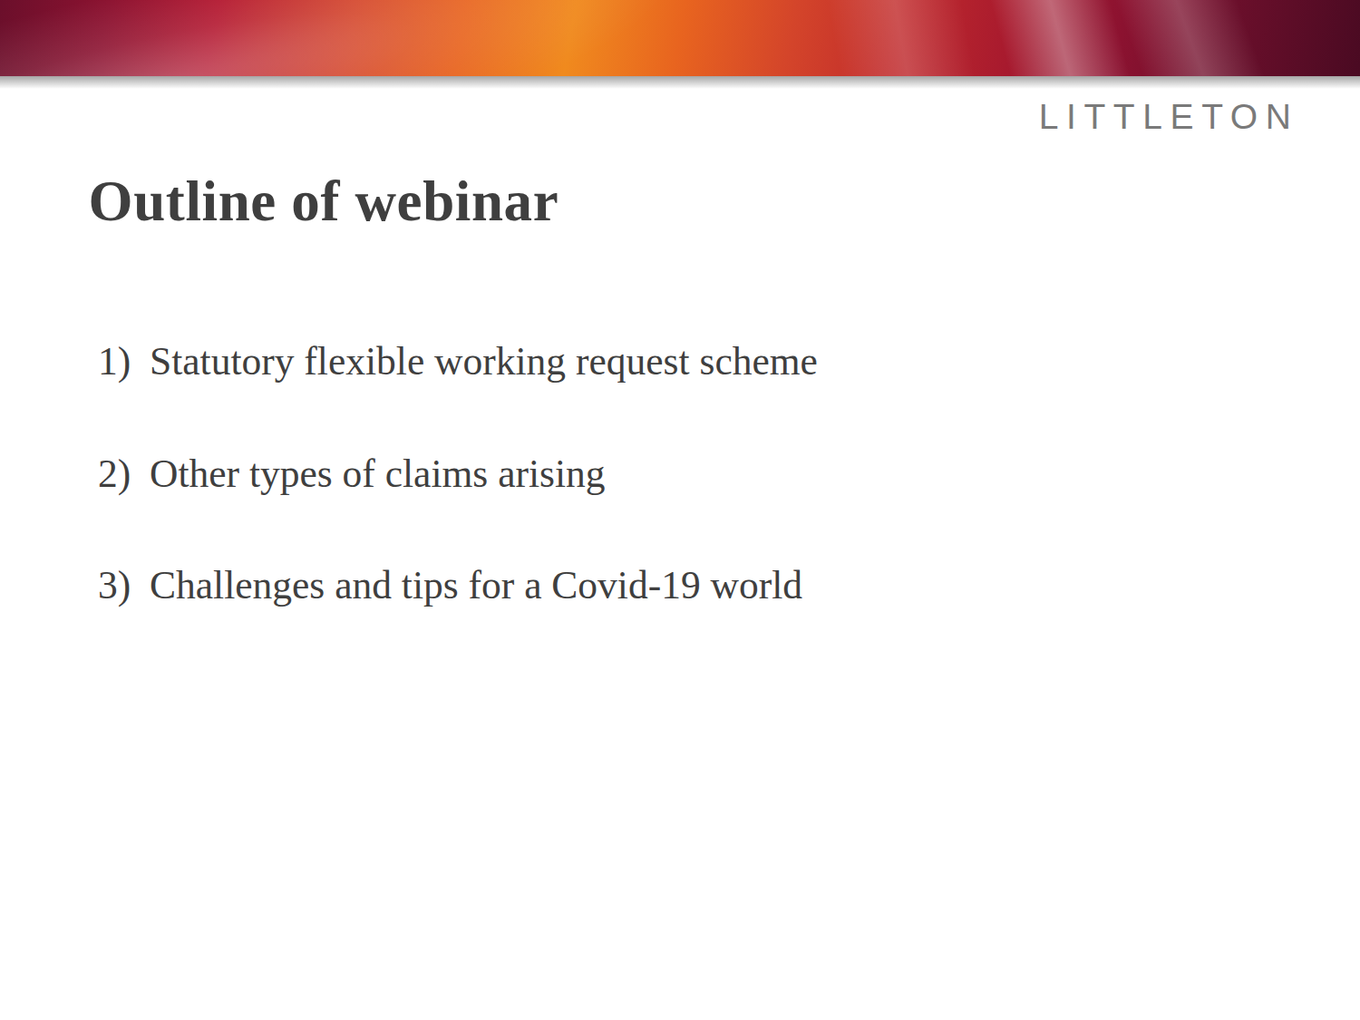LITTLETON
Outline of webinar
Statutory flexible working request scheme
Other types of claims arising
Challenges and tips for a Covid-19 world